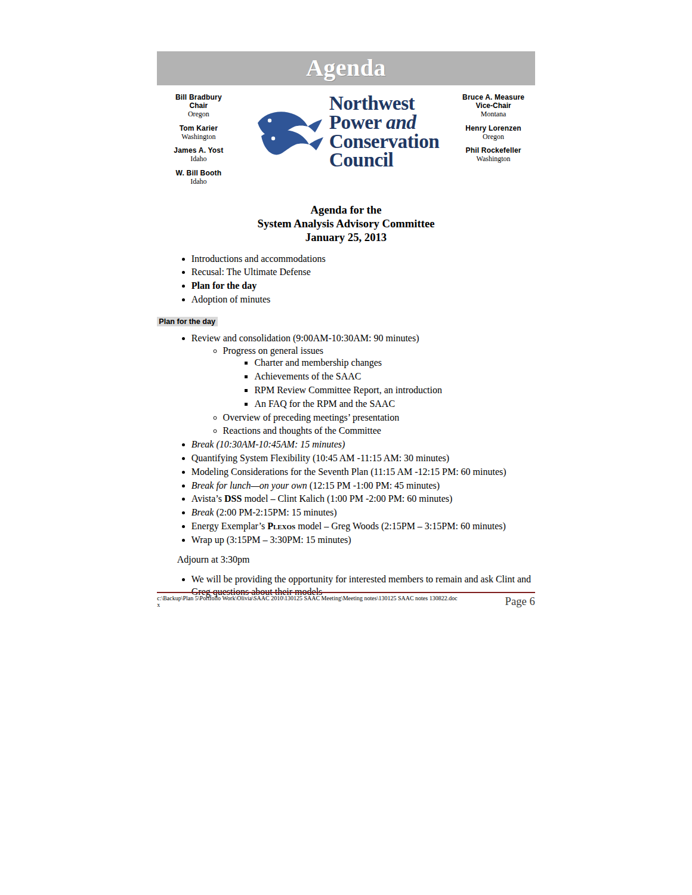Agenda
| Bill Bradbury Chair Oregon Tom Karier Washington James A. Yost Idaho W. Bill Booth Idaho | Northwest Power and Conservation Council | Bruce A. Measure Vice-Chair Montana Henry Lorenzen Oregon Phil Rockefeller Washington |
Agenda for the
System Analysis Advisory Committee
January 25, 2013
Introductions and accommodations
Recusal: The Ultimate Defense
Plan for the day
Adoption of minutes
Plan for the day
Review and consolidation (9:00AM-10:30AM: 90 minutes)
Progress on general issues
Charter and membership changes
Achievements of the SAAC
RPM Review Committee Report, an introduction
An FAQ for the RPM and the SAAC
Overview of preceding meetings’ presentation
Reactions and thoughts of the Committee
Break (10:30AM-10:45AM: 15 minutes)
Quantifying System Flexibility (10:45 AM -11:15 AM: 30 minutes)
Modeling Considerations for the Seventh Plan (11:15 AM -12:15 PM: 60 minutes)
Break for lunch—on your own (12:15 PM -1:00 PM: 45 minutes)
Avista’s DSS model – Clint Kalich (1:00 PM -2:00 PM: 60 minutes)
Break (2:00 PM-2:15PM: 15 minutes)
Energy Exemplar’s Plexos model – Greg Woods (2:15PM – 3:15PM: 60 minutes)
Wrap up (3:15PM – 3:30PM: 15 minutes)
Adjourn at 3:30pm
We will be providing the opportunity for interested members to remain and ask Clint and Greg questions about their models
c:\Backup\Plan 5\Portfolio Work\Olivia\SAAC 2010\130125 SAAC Meeting\Meeting notes\130125 SAAC notes 130822.docx
Page 6